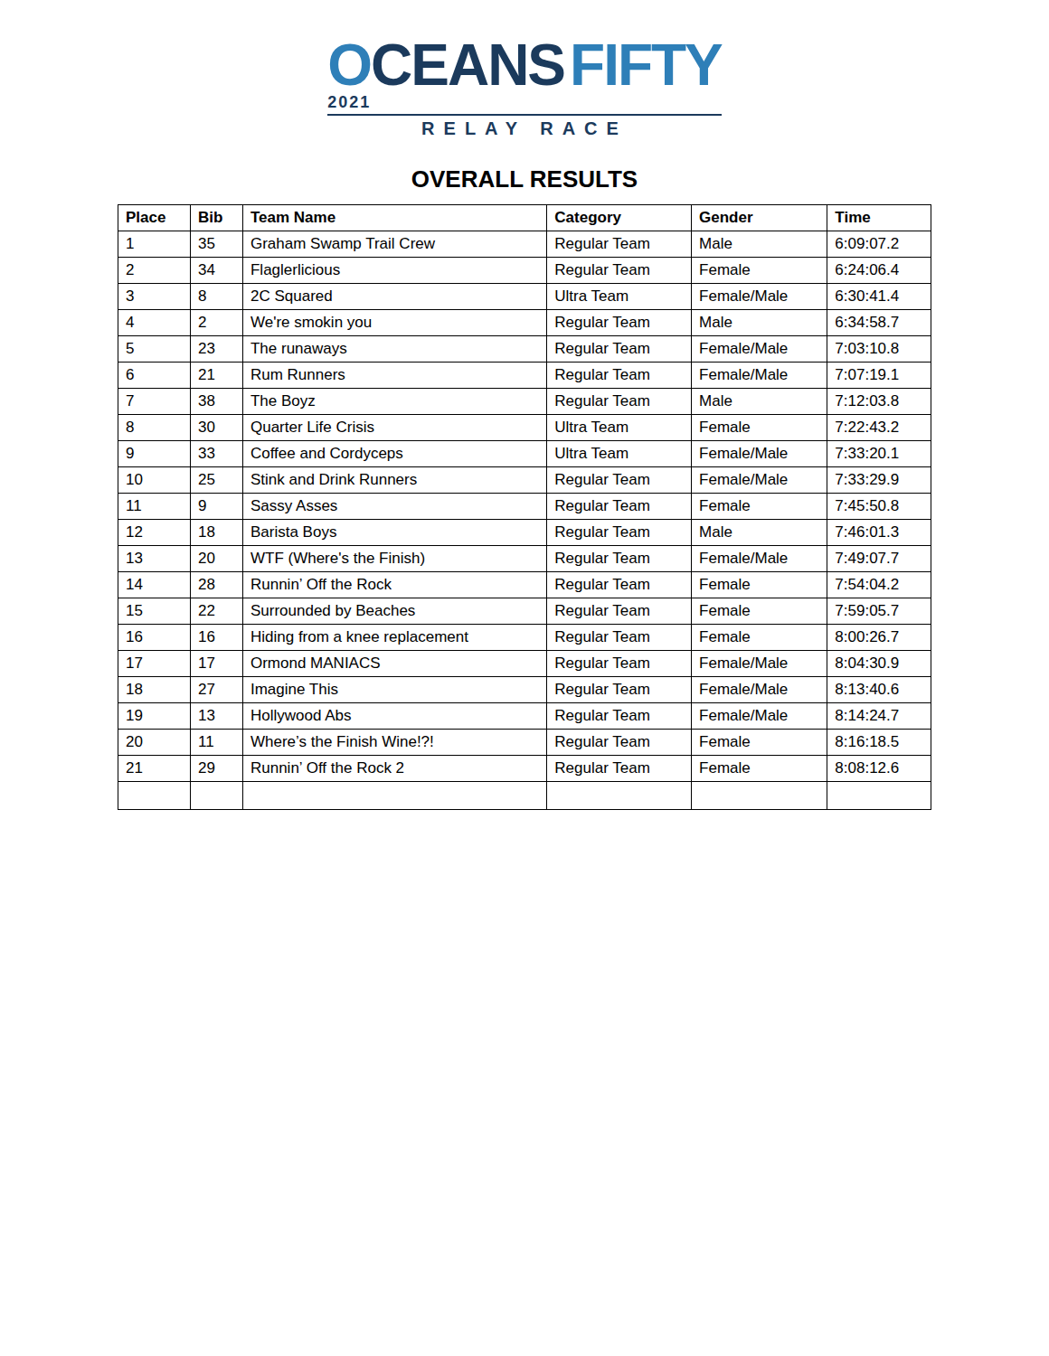OCEANS FIFTY
2021
RELAY RACE
OVERALL RESULTS
| Place | Bib | Team Name | Category | Gender | Time |
| --- | --- | --- | --- | --- | --- |
| 1 | 35 | Graham Swamp Trail Crew | Regular Team | Male | 6:09:07.2 |
| 2 | 34 | Flaglerlicious | Regular Team | Female | 6:24:06.4 |
| 3 | 8 | 2C Squared | Ultra Team | Female/Male | 6:30:41.4 |
| 4 | 2 | We're smokin you | Regular Team | Male | 6:34:58.7 |
| 5 | 23 | The runaways | Regular Team | Female/Male | 7:03:10.8 |
| 6 | 21 | Rum Runners | Regular Team | Female/Male | 7:07:19.1 |
| 7 | 38 | The Boyz | Regular Team | Male | 7:12:03.8 |
| 8 | 30 | Quarter Life Crisis | Ultra Team | Female | 7:22:43.2 |
| 9 | 33 | Coffee and Cordyceps | Ultra Team | Female/Male | 7:33:20.1 |
| 10 | 25 | Stink and Drink Runners | Regular Team | Female/Male | 7:33:29.9 |
| 11 | 9 | Sassy Asses | Regular Team | Female | 7:45:50.8 |
| 12 | 18 | Barista Boys | Regular Team | Male | 7:46:01.3 |
| 13 | 20 | WTF (Where's the Finish) | Regular Team | Female/Male | 7:49:07.7 |
| 14 | 28 | Runnin’ Off the Rock | Regular Team | Female | 7:54:04.2 |
| 15 | 22 | Surrounded by Beaches | Regular Team | Female | 7:59:05.7 |
| 16 | 16 | Hiding from a knee replacement | Regular Team | Female | 8:00:26.7 |
| 17 | 17 | Ormond MANIACS | Regular Team | Female/Male | 8:04:30.9 |
| 18 | 27 | Imagine This | Regular Team | Female/Male | 8:13:40.6 |
| 19 | 13 | Hollywood Abs | Regular Team | Female/Male | 8:14:24.7 |
| 20 | 11 | Where’s the Finish Wine!?! | Regular Team | Female | 8:16:18.5 |
| 21 | 29 | Runnin’ Off the Rock 2 | Regular Team | Female | 8:08:12.6 |